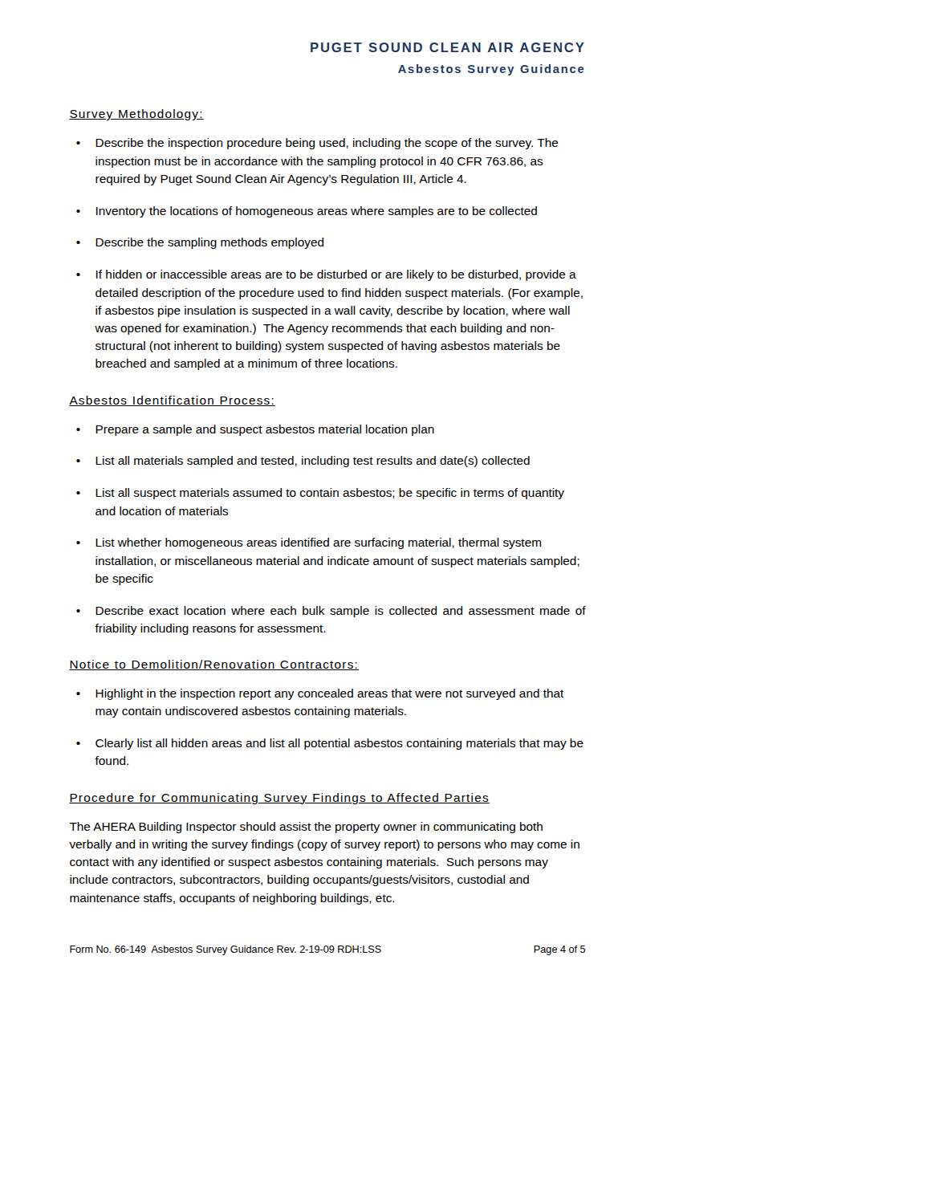PUGET SOUND CLEAN AIR AGENCY
Asbestos Survey Guidance
Survey Methodology:
Describe the inspection procedure being used, including the scope of the survey. The inspection must be in accordance with the sampling protocol in 40 CFR 763.86, as required by Puget Sound Clean Air Agency’s Regulation III, Article 4.
Inventory the locations of homogeneous areas where samples are to be collected
Describe the sampling methods employed
If hidden or inaccessible areas are to be disturbed or are likely to be disturbed, provide a detailed description of the procedure used to find hidden suspect materials. (For example, if asbestos pipe insulation is suspected in a wall cavity, describe by location, where wall was opened for examination.) The Agency recommends that each building and non-structural (not inherent to building) system suspected of having asbestos materials be breached and sampled at a minimum of three locations.
Asbestos Identification Process:
Prepare a sample and suspect asbestos material location plan
List all materials sampled and tested, including test results and date(s) collected
List all suspect materials assumed to contain asbestos; be specific in terms of quantity and location of materials
List whether homogeneous areas identified are surfacing material, thermal system installation, or miscellaneous material and indicate amount of suspect materials sampled; be specific
Describe exact location where each bulk sample is collected and assessment made of friability including reasons for assessment.
Notice to Demolition/Renovation Contractors:
Highlight in the inspection report any concealed areas that were not surveyed and that may contain undiscovered asbestos containing materials.
Clearly list all hidden areas and list all potential asbestos containing materials that may be found.
Procedure for Communicating Survey Findings to Affected Parties
The AHERA Building Inspector should assist the property owner in communicating both verbally and in writing the survey findings (copy of survey report) to persons who may come in contact with any identified or suspect asbestos containing materials. Such persons may include contractors, subcontractors, building occupants/guests/visitors, custodial and maintenance staffs, occupants of neighboring buildings, etc.
Form No. 66-149 Asbestos Survey Guidance Rev. 2-19-09 RDH:LSS
Page 4 of 5